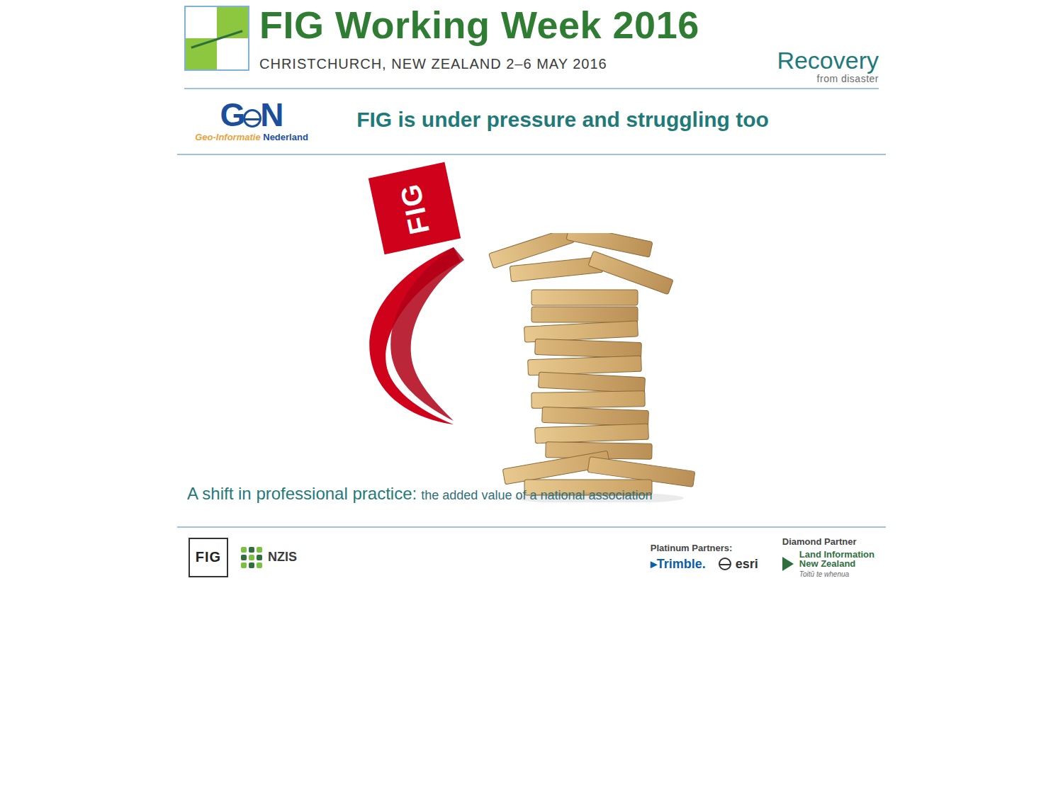FIG Working Week 2016
CHRISTCHURCH, NEW ZEALAND 2–6 MAY 2016
Recovery
from disaster
G N
Geo-Informatie Nederland
FIG is under pressure and struggling too
FIG
A shift in professional practice: the added value of a national association
FIG
NZIS
Platinum Partners:
▸Trimble. esri
Diamond Partner
Land Information
New Zealand
Toitū te whenua